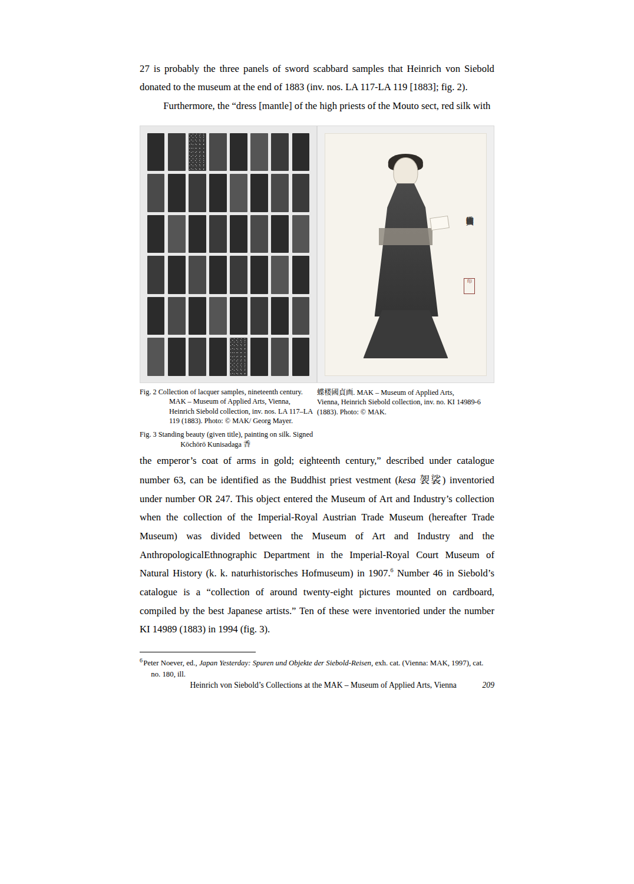27 is probably the three panels of sword scabbard samples that Heinrich von Siebold donated to the museum at the end of 1883 (inv. nos. LA 117-LA 119 [1883]; fig. 2).
Furthermore, the “dress [mantle] of the high priests of the Mouto sect, red silk with
| Fig. 2 Collection of lacquer samples, nineteenth century. MAK – Museum of Applied Arts, Vienna, Heinrich Siebold collection, inv. nos. LA 117–LA 119 (1883). Photo: © MAK/ Georg Mayer. Fig. 3 Standing beauty (given title), painting on silk. Signed Kōchōrō Kunisadaga 香 | 香蝶樓國貞画 印 蝶楼國貞画 . MAK – Museum of Applied Arts, Vienna, Heinrich Siebold collection, inv. no. KI 14989-6 (1883). Photo: © MAK. |
the emperor’s coat of arms in gold; eighteenth century,” described under catalogue number 63, can be identified as the Buddhist priest vestment (kesa 袈裟) inventoried under number OR 247. This object entered the Museum of Art and Industry’s collection when the collection of the Imperial-Royal Austrian Trade Museum (hereafter Trade Museum) was divided between the Museum of Art and Industry and the AnthropologicalEthnographic Department in the Imperial-Royal Court Museum of Natural History (k. k. naturhistorisches Hofmuseum) in 1907.6 Number 46 in Siebold’s catalogue is a “collection of around twenty-eight pictures mounted on cardboard, compiled by the best Japanese artists.” Ten of these were inventoried under the number KI 14989 (1883) in 1994 (fig. 3).
6 Peter Noever, ed., Japan Yesterday: Spuren und Objekte der Siebold-Reisen, exh. cat. (Vienna: MAK, 1997), cat. no. 180, ill.
Heinrich von Siebold’s Collections at the MAK – Museum of Applied Arts, Vienna 209